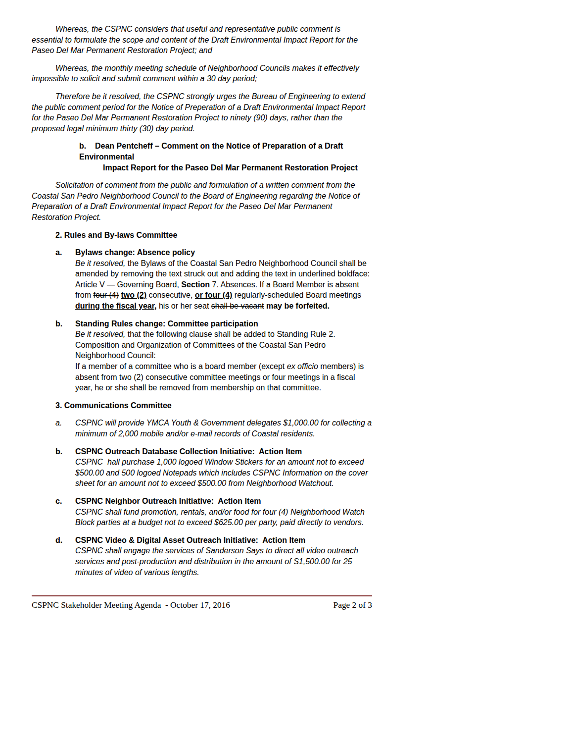Whereas, the CSPNC considers that useful and representative public comment is essential to formulate the scope and content of the Draft Environmental Impact Report for the Paseo Del Mar Permanent Restoration Project; and
Whereas, the monthly meeting schedule of Neighborhood Councils makes it effectively impossible to solicit and submit comment within a 30 day period;
Therefore be it resolved, the CSPNC strongly urges the Bureau of Engineering to extend the public comment period for the Notice of Preperation of a Draft Environmental Impact Report for the Paseo Del Mar Permanent Restoration Project to ninety (90) days, rather than the proposed legal minimum thirty (30) day period.
b. Dean Pentcheff – Comment on the Notice of Preparation of a Draft Environmental Impact Report for the Paseo Del Mar Permanent Restoration Project
Solicitation of comment from the public and formulation of a written comment from the Coastal San Pedro Neighborhood Council to the Board of Engineering regarding the Notice of Preparation of a Draft Environmental Impact Report for the Paseo Del Mar Permanent Restoration Project.
2. Rules and By-laws Committee
a. Bylaws change: Absence policy
Be it resolved, the Bylaws of the Coastal San Pedro Neighborhood Council shall be amended by removing the text struck out and adding the text in underlined boldface:
Article V — Governing Board, Section 7. Absences. If a Board Member is absent from four (4) two (2) consecutive, or four (4) regularly-scheduled Board meetings during the fiscal year, his or her seat shall be vacant may be forfeited.
b. Standing Rules change: Committee participation
Be it resolved, that the following clause shall be added to Standing Rule 2. Composition and Organization of Committees of the Coastal San Pedro Neighborhood Council:
If a member of a committee who is a board member (except ex officio members) is absent from two (2) consecutive committee meetings or four meetings in a fiscal year, he or she shall be removed from membership on that committee.
3. Communications Committee
a. CSPNC will provide YMCA Youth & Government delegates $1,000.00 for collecting a minimum of 2,000 mobile and/or e-mail records of Coastal residents.
b. CSPNC Outreach Database Collection Initiative: Action Item
CSPNC hall purchase 1,000 logoed Window Stickers for an amount not to exceed $500.00 and 500 logoed Notepads which includes CSPNC Information on the cover sheet for an amount not to exceed $500.00 from Neighborhood Watchout.
c. CSPNC Neighbor Outreach Initiative: Action Item
CSPNC shall fund promotion, rentals, and/or food for four (4) Neighborhood Watch Block parties at a budget not to exceed $625.00 per party, paid directly to vendors.
d. CSPNC Video & Digital Asset Outreach Initiative: Action Item
CSPNC shall engage the services of Sanderson Says to direct all video outreach services and post-production and distribution in the amount of S1,500.00 for 25 minutes of video of various lengths.
CSPNC Stakeholder Meeting Agenda - October 17, 2016 Page 2 of 3